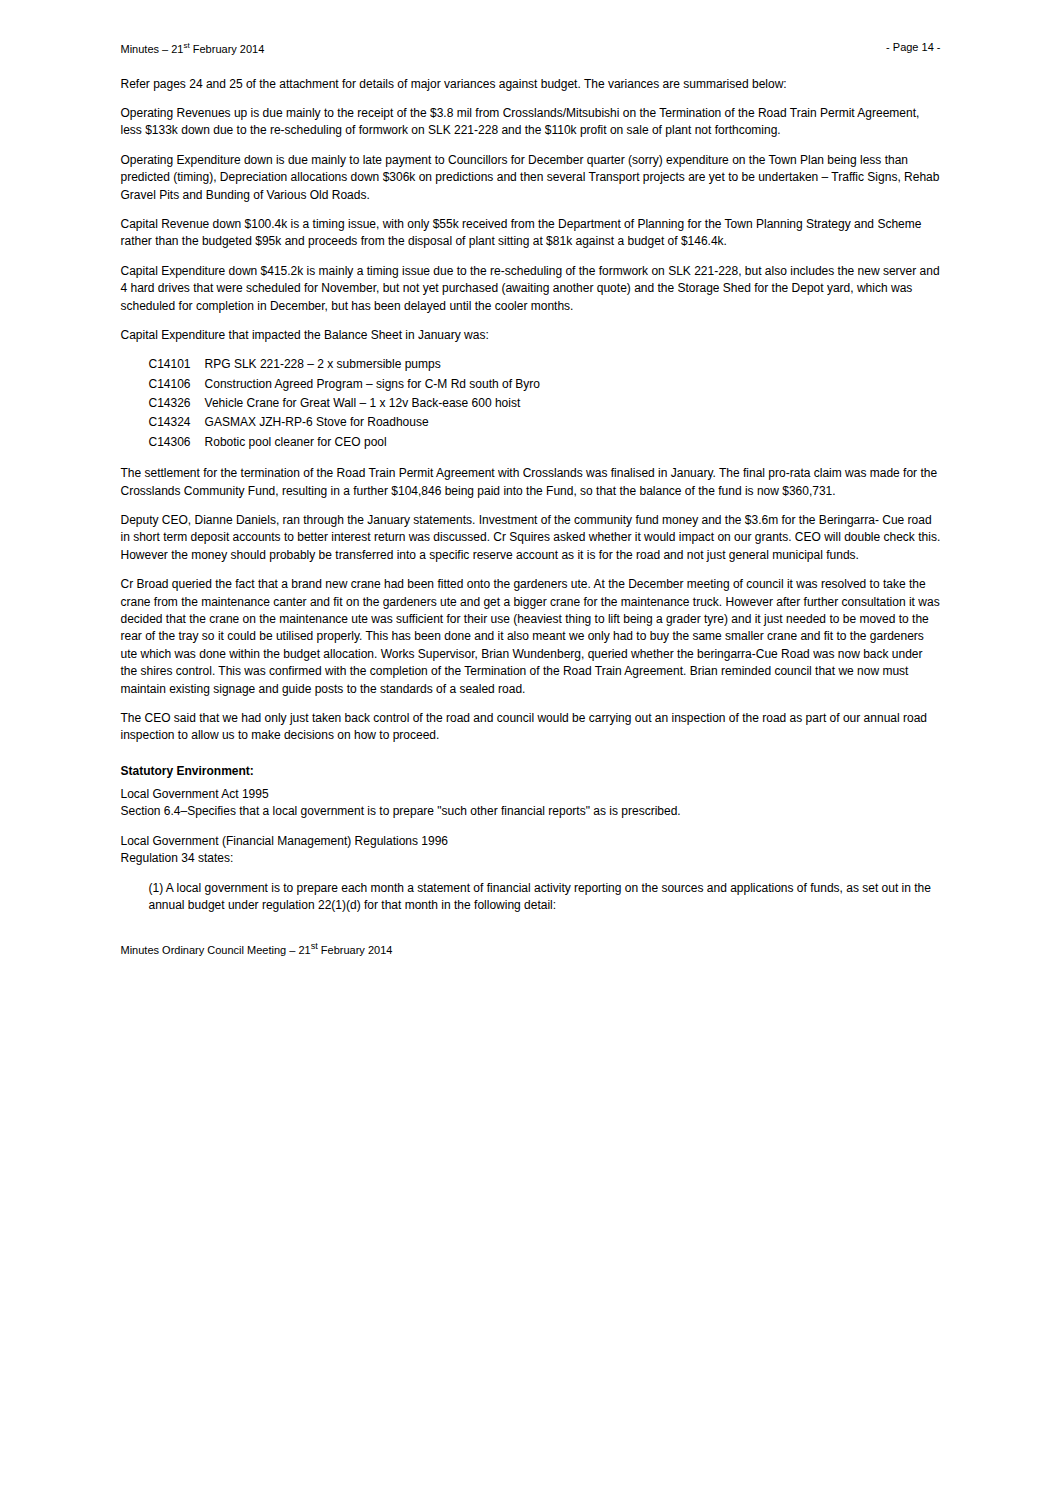Minutes – 21st February 2014
- Page 14 -
Refer pages 24 and 25 of the attachment for details of major variances against budget. The variances are summarised below:
Operating Revenues up is due mainly to the receipt of the $3.8 mil from Crosslands/Mitsubishi on the Termination of the Road Train Permit Agreement, less $133k down due to the re-scheduling of formwork on SLK 221-228 and the $110k profit on sale of plant not forthcoming.
Operating Expenditure down is due mainly to late payment to Councillors for December quarter (sorry) expenditure on the Town Plan being less than predicted (timing), Depreciation allocations down $306k on predictions and then several Transport projects are yet to be undertaken – Traffic Signs, Rehab Gravel Pits and Bunding of Various Old Roads.
Capital Revenue down $100.4k is a timing issue, with only $55k received from the Department of Planning for the Town Planning Strategy and Scheme rather than the budgeted $95k and proceeds from the disposal of plant sitting at $81k against a budget of $146.4k.
Capital Expenditure down $415.2k is mainly a timing issue due to the re-scheduling of the formwork on SLK 221-228, but also includes the new server and 4 hard drives that were scheduled for November, but not yet purchased (awaiting another quote) and the Storage Shed for the Depot yard, which was scheduled for completion in December, but has been delayed until the cooler months.
Capital Expenditure that impacted the Balance Sheet in January was:
| C14101 | RPG SLK 221-228 – 2 x submersible pumps |
| C14106 | Construction Agreed Program – signs for C-M Rd south of Byro |
| C14326 | Vehicle Crane for Great Wall – 1 x 12v Back-ease 600 hoist |
| C14324 | GASMAX JZH-RP-6 Stove for Roadhouse |
| C14306 | Robotic pool cleaner for CEO pool |
The settlement for the termination of the Road Train Permit Agreement with Crosslands was finalised in January. The final pro-rata claim was made for the Crosslands Community Fund, resulting in a further $104,846 being paid into the Fund, so that the balance of the fund is now $360,731.
Deputy CEO, Dianne Daniels, ran through the January statements. Investment of the community fund money and the $3.6m for the Beringarra- Cue road in short term deposit accounts to better interest return was discussed. Cr Squires asked whether it would impact on our grants. CEO will double check this. However the money should probably be transferred into a specific reserve account as it is for the road and not just general municipal funds.
Cr Broad queried the fact that a brand new crane had been fitted onto the gardeners ute. At the December meeting of council it was resolved to take the crane from the maintenance canter and fit on the gardeners ute and get a bigger crane for the maintenance truck. However after further consultation it was decided that the crane on the maintenance ute was sufficient for their use (heaviest thing to lift being a grader tyre) and it just needed to be moved to the rear of the tray so it could be utilised properly. This has been done and it also meant we only had to buy the same smaller crane and fit to the gardeners ute which was done within the budget allocation. Works Supervisor, Brian Wundenberg, queried whether the beringarra-Cue Road was now back under the shires control. This was confirmed with the completion of the Termination of the Road Train Agreement. Brian reminded council that we now must maintain existing signage and guide posts to the standards of a sealed road.
The CEO said that we had only just taken back control of the road and council would be carrying out an inspection of the road as part of our annual road inspection to allow us to make decisions on how to proceed.
Statutory Environment:
Local Government Act 1995
Section 6.4–Specifies that a local government is to prepare "such other financial reports" as is prescribed.
Local Government (Financial Management) Regulations 1996
Regulation 34 states:
(1) A local government is to prepare each month a statement of financial activity reporting on the sources and applications of funds, as set out in the annual budget under regulation 22(1)(d) for that month in the following detail:
Minutes Ordinary Council Meeting – 21st February 2014